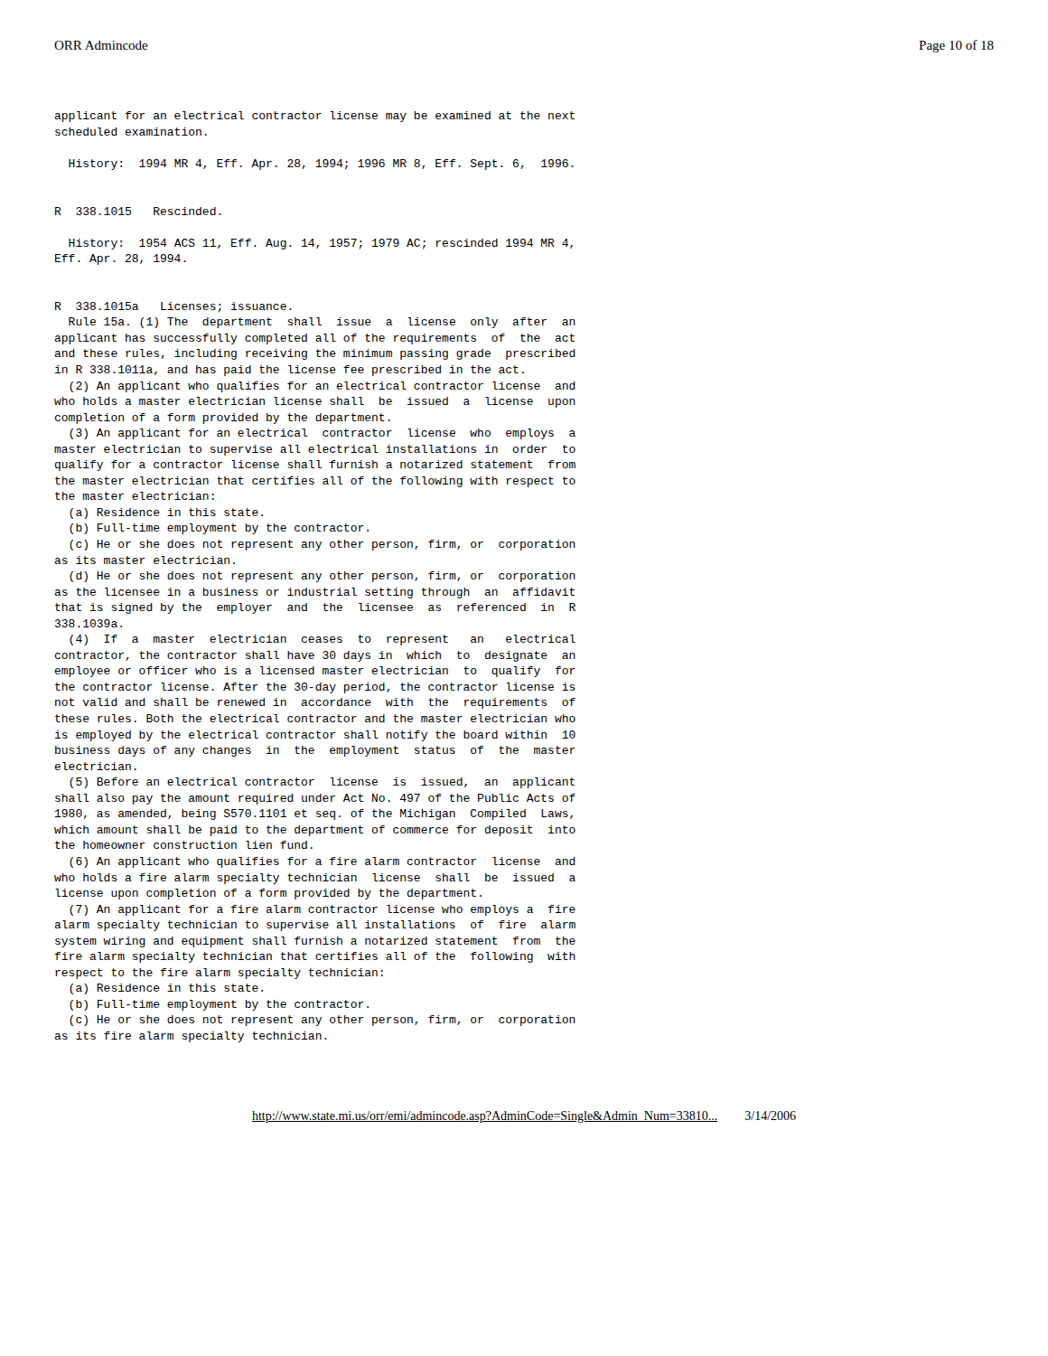ORR Admincode Page 10 of 18
applicant for an electrical contractor license may be examined at the next scheduled examination.
History: 1994 MR 4, Eff. Apr. 28, 1994; 1996 MR 8, Eff. Sept. 6, 1996.
R 338.1015 Rescinded.
History: 1954 ACS 11, Eff. Aug. 14, 1957; 1979 AC; rescinded 1994 MR 4, Eff. Apr. 28, 1994.
R 338.1015a Licenses; issuance.
Rule 15a. (1) The department shall issue a license only after an applicant has successfully completed all of the requirements of the act and these rules, including receiving the minimum passing grade prescribed in R 338.1011a, and has paid the license fee prescribed in the act. (2) An applicant who qualifies for an electrical contractor license and who holds a master electrician license shall be issued a license upon completion of a form provided by the department. (3) An applicant for an electrical contractor license who employs a master electrician to supervise all electrical installations in order to qualify for a contractor license shall furnish a notarized statement from the master electrician that certifies all of the following with respect to the master electrician: (a) Residence in this state. (b) Full-time employment by the contractor. (c) He or she does not represent any other person, firm, or corporation as its master electrician. (d) He or she does not represent any other person, firm, or corporation as the licensee in a business or industrial setting through an affidavit that is signed by the employer and the licensee as referenced in R 338.1039a. (4) If a master electrician ceases to represent an electrical contractor, the contractor shall have 30 days in which to designate an employee or officer who is a licensed master electrician to qualify for the contractor license. After the 30-day period, the contractor license is not valid and shall be renewed in accordance with the requirements of these rules. Both the electrical contractor and the master electrician who is employed by the electrical contractor shall notify the board within 10 business days of any changes in the employment status of the master electrician. (5) Before an electrical contractor license is issued, an applicant shall also pay the amount required under Act No. 497 of the Public Acts of 1980, as amended, being S570.1101 et seq. of the Michigan Compiled Laws, which amount shall be paid to the department of commerce for deposit into the homeowner construction lien fund. (6) An applicant who qualifies for a fire alarm contractor license and who holds a fire alarm specialty technician license shall be issued a license upon completion of a form provided by the department. (7) An applicant for a fire alarm contractor license who employs a fire alarm specialty technician to supervise all installations of fire alarm system wiring and equipment shall furnish a notarized statement from the fire alarm specialty technician that certifies all of the following with respect to the fire alarm specialty technician: (a) Residence in this state. (b) Full-time employment by the contractor. (c) He or she does not represent any other person, firm, or corporation as its fire alarm specialty technician.
http://www.state.mi.us/orr/emi/admincode.asp?AdminCode=Single&Admin_Num=33810... 3/14/2006